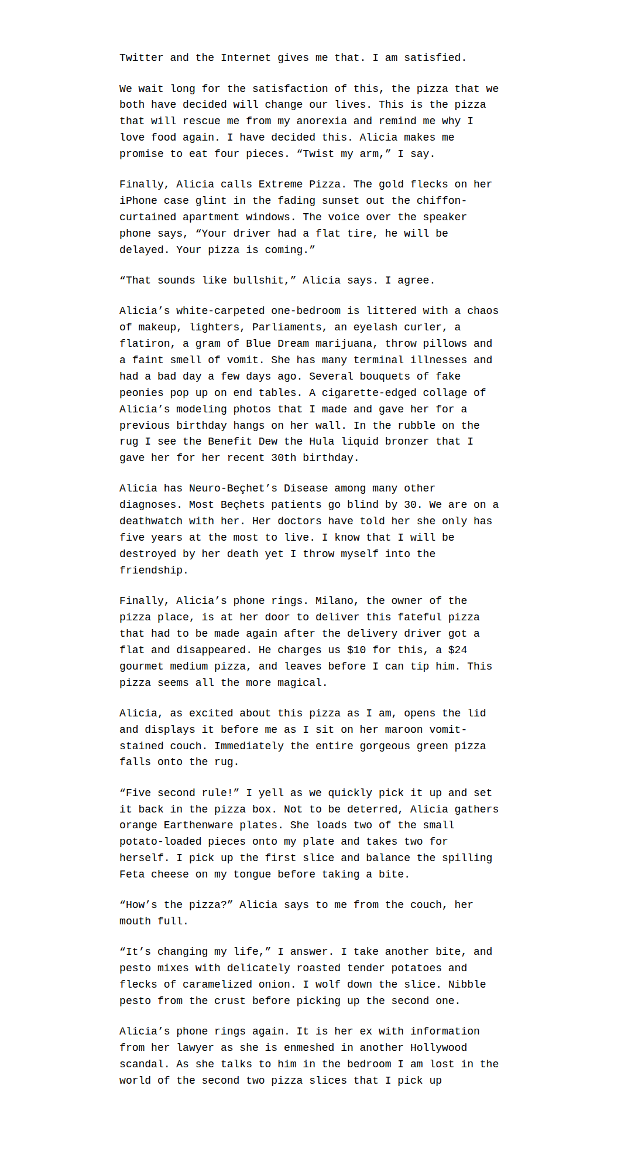Twitter and the Internet gives me that. I am satisfied.
We wait long for the satisfaction of this, the pizza that we both have decided will change our lives. This is the pizza that will rescue me from my anorexia and remind me why I love food again. I have decided this. Alicia makes me promise to eat four pieces. “Twist my arm,” I say.
Finally, Alicia calls Extreme Pizza. The gold flecks on her iPhone case glint in the fading sunset out the chiffon-curtained apartment windows. The voice over the speaker phone says, “Your driver had a flat tire, he will be delayed. Your pizza is coming.”
“That sounds like bullshit,” Alicia says. I agree.
Alicia’s white-carpeted one-bedroom is littered with a chaos of makeup, lighters, Parliaments, an eyelash curler, a flatiron, a gram of Blue Dream marijuana, throw pillows and a faint smell of vomit. She has many terminal illnesses and had a bad day a few days ago. Several bouquets of fake peonies pop up on end tables. A cigarette-edged collage of Alicia’s modeling photos that I made and gave her for a previous birthday hangs on her wall. In the rubble on the rug I see the Benefit Dew the Hula liquid bronzer that I gave her for her recent 30th birthday.
Alicia has Neuro-Beçhet’s Disease among many other diagnoses. Most Beçhets patients go blind by 30. We are on a deathwatch with her. Her doctors have told her she only has five years at the most to live. I know that I will be destroyed by her death yet I throw myself into the friendship.
Finally, Alicia’s phone rings. Milano, the owner of the pizza place, is at her door to deliver this fateful pizza that had to be made again after the delivery driver got a flat and disappeared. He charges us $10 for this, a $24 gourmet medium pizza, and leaves before I can tip him. This pizza seems all the more magical.
Alicia, as excited about this pizza as I am, opens the lid and displays it before me as I sit on her maroon vomit-stained couch. Immediately the entire gorgeous green pizza falls onto the rug.
“Five second rule!” I yell as we quickly pick it up and set it back in the pizza box. Not to be deterred, Alicia gathers orange Earthenware plates. She loads two of the small potato-loaded pieces onto my plate and takes two for herself. I pick up the first slice and balance the spilling Feta cheese on my tongue before taking a bite.
“How’s the pizza?” Alicia says to me from the couch, her mouth full.
“It’s changing my life,” I answer. I take another bite, and pesto mixes with delicately roasted tender potatoes and flecks of caramelized onion. I wolf down the slice. Nibble pesto from the crust before picking up the second one.
Alicia’s phone rings again. It is her ex with information from her lawyer as she is enmeshed in another Hollywood scandal. As she talks to him in the bedroom I am lost in the world of the second two pizza slices that I pick up